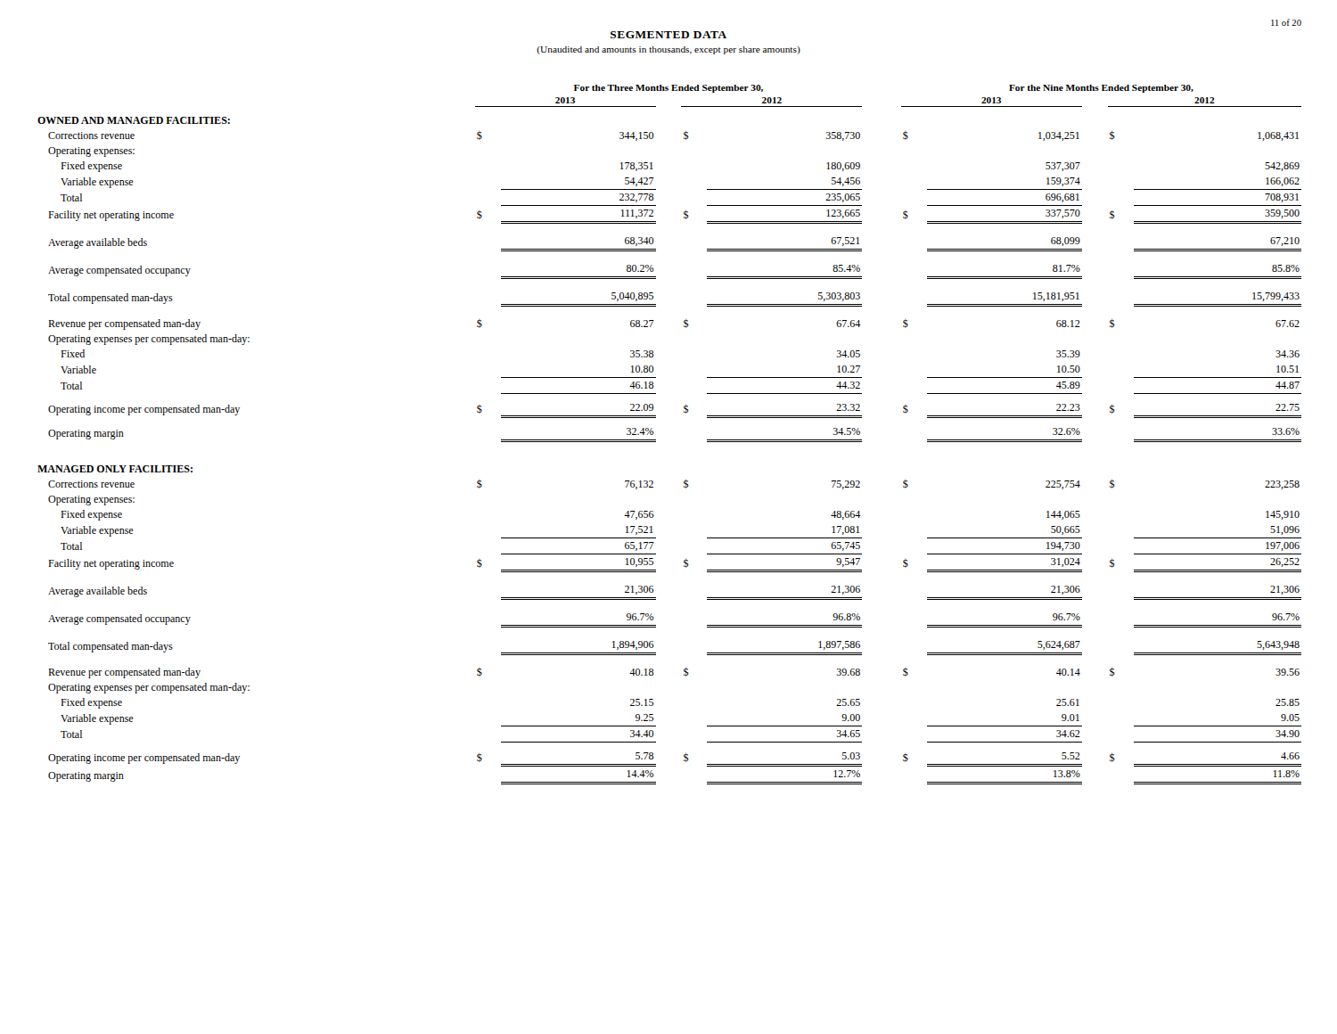11 of 20
SEGMENTED DATA
(Unaudited and amounts in thousands, except per share amounts)
| | For the Three Months Ended September 30, | | For the Nine Months Ended September 30, |
| | 2013 | | 2012 | | 2013 | | 2012 |
| OWNED AND MANAGED FACILITIES: | |
| Corrections revenue | $ | 344,150 | | $ | 358,730 | | $ | 1,034,251 | | $ | 1,068,431 |
| Operating expenses: | |
| Fixed expense | | 178,351 | | | 180,609 | | | 537,307 | | | 542,869 |
| Variable expense | | 54,427 | | | 54,456 | | | 159,374 | | | 166,062 |
| Total | | 232,778 | | | 235,065 | | | 696,681 | | | 708,931 |
| Facility net operating income | $ | 111,372 | | $ | 123,665 | | $ | 337,570 | | $ | 359,500 |
| Average available beds | | 68,340 | | | 67,521 | | | 68,099 | | | 67,210 |
| Average compensated occupancy | | 80.2% | | | 85.4% | | | 81.7% | | | 85.8% |
| Total compensated man-days | | 5,040,895 | | | 5,303,803 | | | 15,181,951 | | | 15,799,433 |
| Revenue per compensated man-day | $ | 68.27 | | $ | 67.64 | | $ | 68.12 | | $ | 67.62 |
| Operating expenses per compensated man-day: | |
| Fixed | | 35.38 | | | 34.05 | | | 35.39 | | | 34.36 |
| Variable | | 10.80 | | | 10.27 | | | 10.50 | | | 10.51 |
| Total | | 46.18 | | | 44.32 | | | 45.89 | | | 44.87 |
| Operating income per compensated man-day | $ | 22.09 | | $ | 23.32 | | $ | 22.23 | | $ | 22.75 |
| Operating margin | | 32.4% | | | 34.5% | | | 32.6% | | | 33.6% |
| MANAGED ONLY FACILITIES: | |
| Corrections revenue | $ | 76,132 | | $ | 75,292 | | $ | 225,754 | | $ | 223,258 |
| Operating expenses: | |
| Fixed expense | | 47,656 | | | 48,664 | | | 144,065 | | | 145,910 |
| Variable expense | | 17,521 | | | 17,081 | | | 50,665 | | | 51,096 |
| Total | | 65,177 | | | 65,745 | | | 194,730 | | | 197,006 |
| Facility net operating income | $ | 10,955 | | $ | 9,547 | | $ | 31,024 | | $ | 26,252 |
| Average available beds | | 21,306 | | | 21,306 | | | 21,306 | | | 21,306 |
| Average compensated occupancy | | 96.7% | | | 96.8% | | | 96.7% | | | 96.7% |
| Total compensated man-days | | 1,894,906 | | | 1,897,586 | | | 5,624,687 | | | 5,643,948 |
| Revenue per compensated man-day | $ | 40.18 | | $ | 39.68 | | $ | 40.14 | | $ | 39.56 |
| Operating expenses per compensated man-day: | |
| Fixed expense | | 25.15 | | | 25.65 | | | 25.61 | | | 25.85 |
| Variable expense | | 9.25 | | | 9.00 | | | 9.01 | | | 9.05 |
| Total | | 34.40 | | | 34.65 | | | 34.62 | | | 34.90 |
| Operating income per compensated man-day | $ | 5.78 | | $ | 5.03 | | $ | 5.52 | | $ | 4.66 |
| Operating margin | | 14.4% | | | 12.7% | | | 13.8% | | | 11.8% |